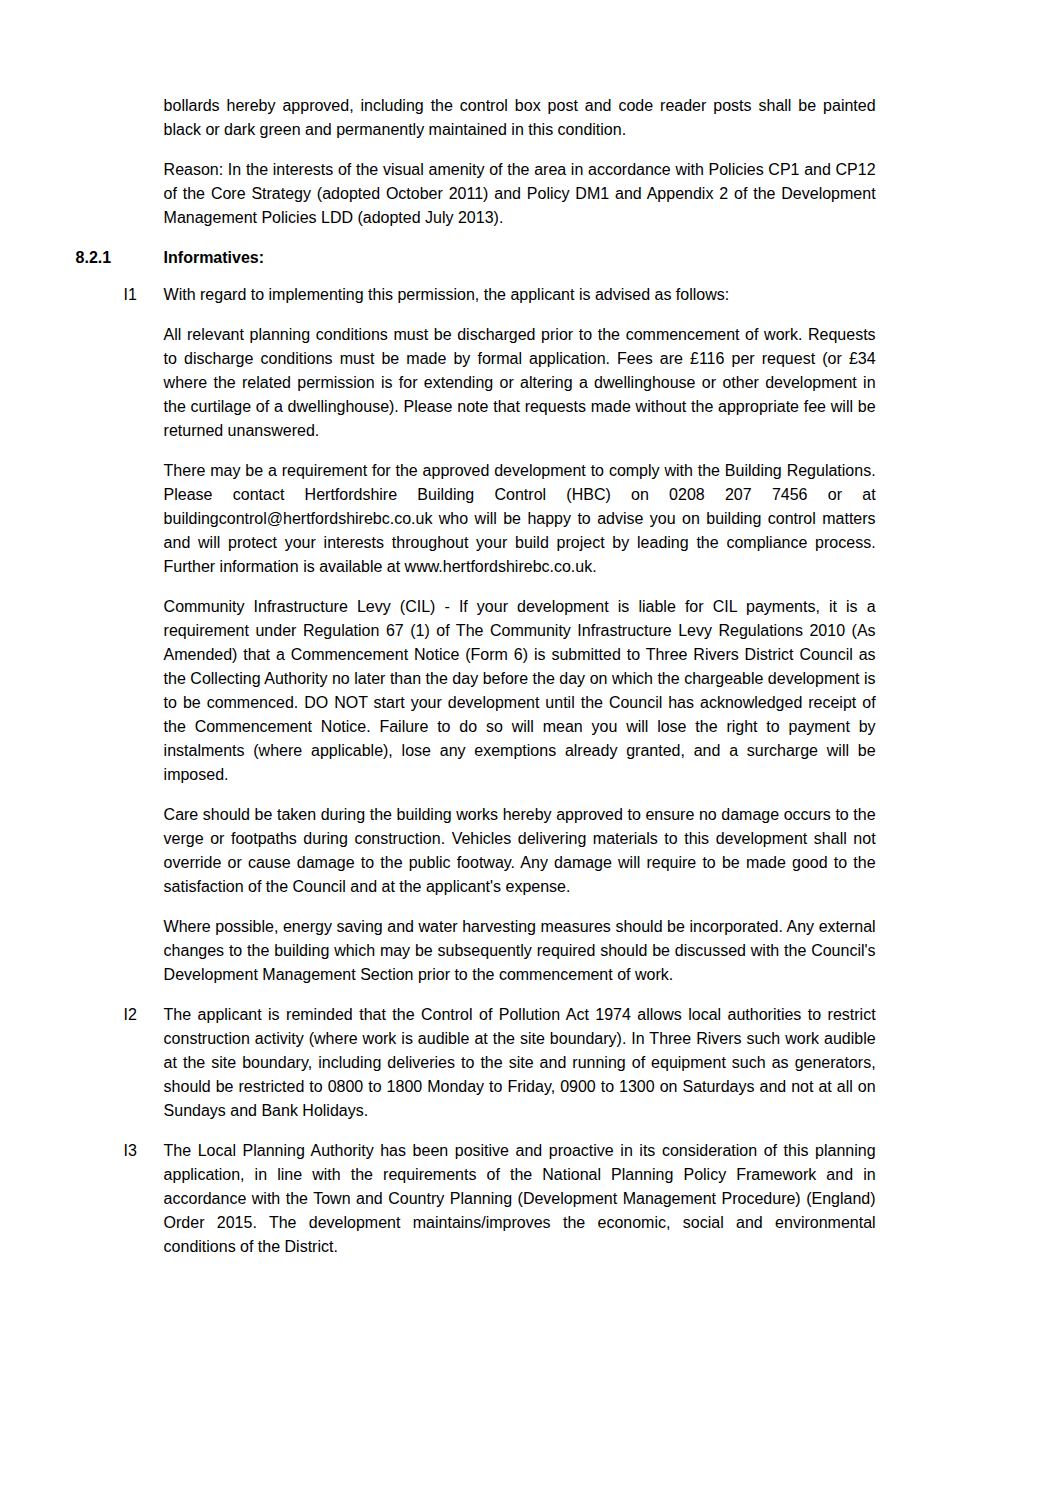bollards hereby approved, including the control box post and code reader posts shall be painted black or dark green and permanently maintained in this condition.
Reason: In the interests of the visual amenity of the area in accordance with Policies CP1 and CP12 of the Core Strategy (adopted October 2011) and Policy DM1 and Appendix 2 of the Development Management Policies LDD (adopted July 2013).
8.2.1 Informatives:
I1
With regard to implementing this permission, the applicant is advised as follows:
All relevant planning conditions must be discharged prior to the commencement of work. Requests to discharge conditions must be made by formal application. Fees are £116 per request (or £34 where the related permission is for extending or altering a dwellinghouse or other development in the curtilage of a dwellinghouse). Please note that requests made without the appropriate fee will be returned unanswered.
There may be a requirement for the approved development to comply with the Building Regulations. Please contact Hertfordshire Building Control (HBC) on 0208 207 7456 or at buildingcontrol@hertfordshirebc.co.uk who will be happy to advise you on building control matters and will protect your interests throughout your build project by leading the compliance process. Further information is available at www.hertfordshirebc.co.uk.
Community Infrastructure Levy (CIL) - If your development is liable for CIL payments, it is a requirement under Regulation 67 (1) of The Community Infrastructure Levy Regulations 2010 (As Amended) that a Commencement Notice (Form 6) is submitted to Three Rivers District Council as the Collecting Authority no later than the day before the day on which the chargeable development is to be commenced. DO NOT start your development until the Council has acknowledged receipt of the Commencement Notice. Failure to do so will mean you will lose the right to payment by instalments (where applicable), lose any exemptions already granted, and a surcharge will be imposed.
Care should be taken during the building works hereby approved to ensure no damage occurs to the verge or footpaths during construction. Vehicles delivering materials to this development shall not override or cause damage to the public footway. Any damage will require to be made good to the satisfaction of the Council and at the applicant's expense.
Where possible, energy saving and water harvesting measures should be incorporated. Any external changes to the building which may be subsequently required should be discussed with the Council's Development Management Section prior to the commencement of work.
I2
The applicant is reminded that the Control of Pollution Act 1974 allows local authorities to restrict construction activity (where work is audible at the site boundary). In Three Rivers such work audible at the site boundary, including deliveries to the site and running of equipment such as generators, should be restricted to 0800 to 1800 Monday to Friday, 0900 to 1300 on Saturdays and not at all on Sundays and Bank Holidays.
I3
The Local Planning Authority has been positive and proactive in its consideration of this planning application, in line with the requirements of the National Planning Policy Framework and in accordance with the Town and Country Planning (Development Management Procedure) (England) Order 2015. The development maintains/improves the economic, social and environmental conditions of the District.